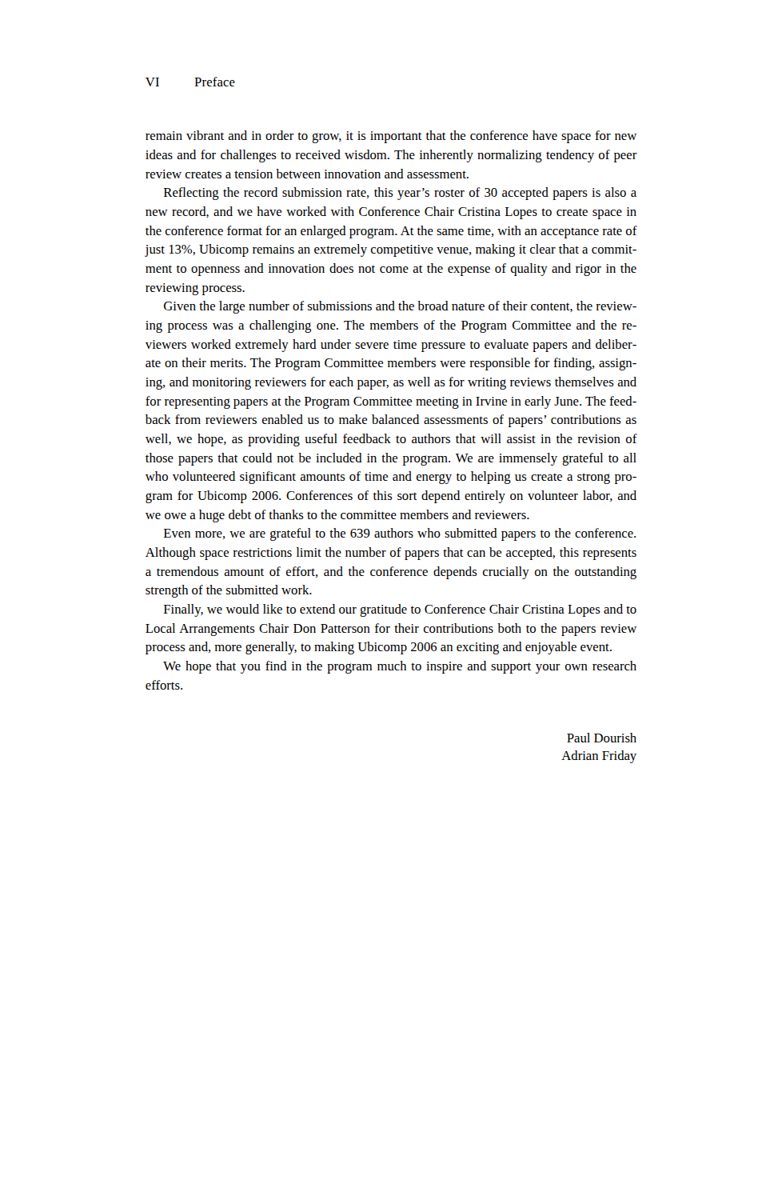VIPreface
remain vibrant and in order to grow, it is important that the conference have space for new ideas and for challenges to received wisdom. The inherently normalizing tendency of peer review creates a tension between innovation and assessment.
Reflecting the record submission rate, this year’s roster of 30 accepted papers is also a new record, and we have worked with Conference Chair Cristina Lopes to create space in the conference format for an enlarged program. At the same time, with an acceptance rate of just 13%, Ubicomp remains an extremely competitive venue, making it clear that a commitment to openness and innovation does not come at the expense of quality and rigor in the reviewing process.
Given the large number of submissions and the broad nature of their content, the reviewing process was a challenging one. The members of the Program Committee and the reviewers worked extremely hard under severe time pressure to evaluate papers and deliberate on their merits. The Program Committee members were responsible for finding, assigning, and monitoring reviewers for each paper, as well as for writing reviews themselves and for representing papers at the Program Committee meeting in Irvine in early June. The feedback from reviewers enabled us to make balanced assessments of papers’ contributions as well, we hope, as providing useful feedback to authors that will assist in the revision of those papers that could not be included in the program. We are immensely grateful to all who volunteered significant amounts of time and energy to helping us create a strong program for Ubicomp 2006. Conferences of this sort depend entirely on volunteer labor, and we owe a huge debt of thanks to the committee members and reviewers.
Even more, we are grateful to the 639 authors who submitted papers to the conference. Although space restrictions limit the number of papers that can be accepted, this represents a tremendous amount of effort, and the conference depends crucially on the outstanding strength of the submitted work.
Finally, we would like to extend our gratitude to Conference Chair Cristina Lopes and to Local Arrangements Chair Don Patterson for their contributions both to the papers review process and, more generally, to making Ubicomp 2006 an exciting and enjoyable event.
We hope that you find in the program much to inspire and support your own research efforts.
Paul Dourish
Adrian Friday